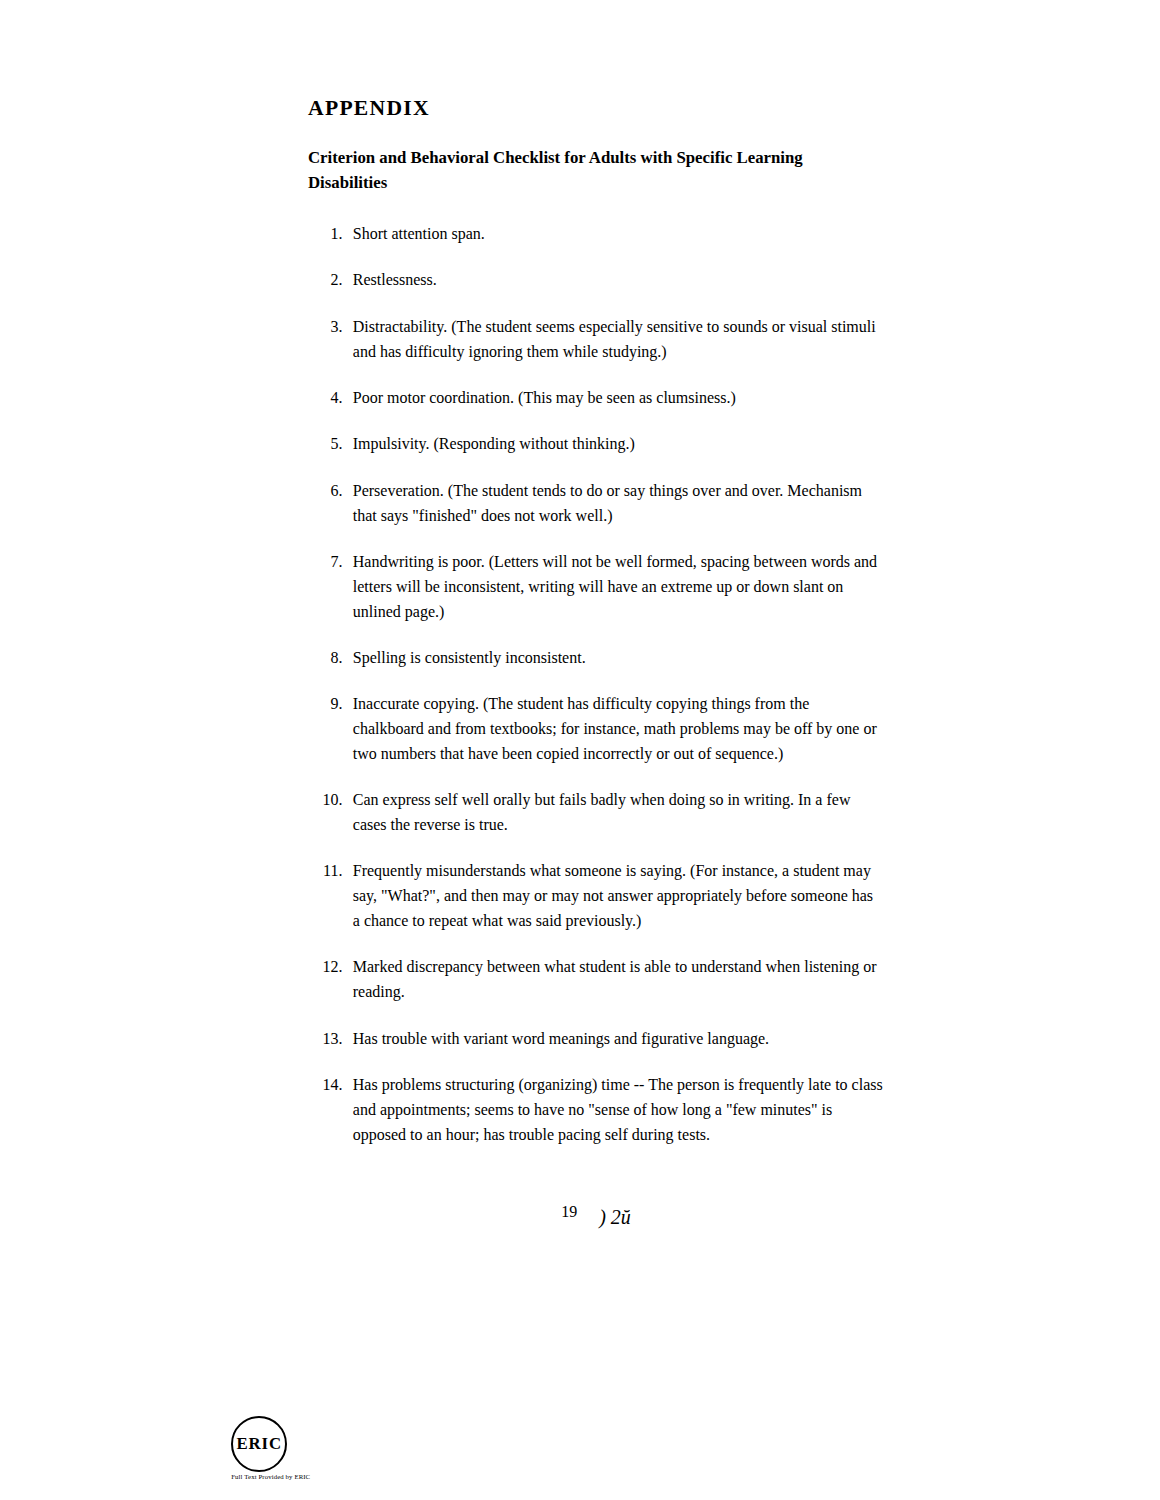APPENDIX
Criterion and Behavioral Checklist for Adults with Specific Learning Disabilities
Short attention span.
Restlessness.
Distractability. (The student seems especially sensitive to sounds or visual stimuli and has difficulty ignoring them while studying.)
Poor motor coordination. (This may be seen as clumsiness.)
Impulsivity. (Responding without thinking.)
Perseveration. (The student tends to do or say things over and over. Mechanism that says "finished" does not work well.)
Handwriting is poor. (Letters will not be well formed, spacing between words and letters will be inconsistent, writing will have an extreme up or down slant on unlined page.)
Spelling is consistently inconsistent.
Inaccurate copying. (The student has difficulty copying things from the chalkboard and from textbooks; for instance, math problems may be off by one or two numbers that have been copied incorrectly or out of sequence.)
Can express self well orally but fails badly when doing so in writing. In a few cases the reverse is true.
Frequently misunderstands what someone is saying. (For instance, a student may say, "What?", and then may or may not answer appropriately before someone has a chance to repeat what was said previously.)
Marked discrepancy between what student is able to understand when listening or reading.
Has trouble with variant word meanings and figurative language.
Has problems structuring (organizing) time -- The person is frequently late to class and appointments; seems to have no "sense of how long a "few minutes" is opposed to an hour; has trouble pacing self during tests.
19 ) 2ŭ
ERIC
Full Text Provided by ERIC